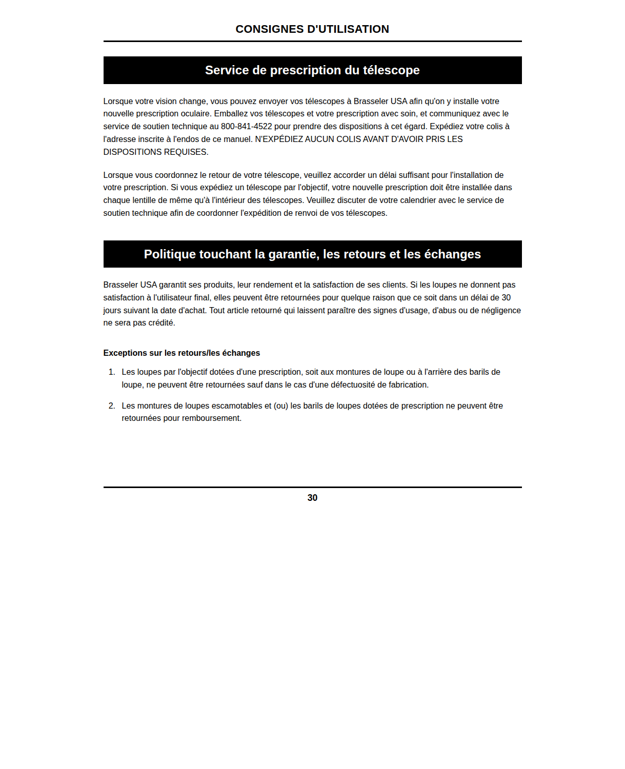CONSIGNES D'UTILISATION
Service de prescription du télescope
Lorsque votre vision change, vous pouvez envoyer vos télescopes à Brasseler USA afin qu'on y installe votre nouvelle prescription oculaire. Emballez vos télescopes et votre prescription avec soin, et communiquez avec le service de soutien technique au 800-841-4522 pour prendre des dispositions à cet égard. Expédiez votre colis à l'adresse inscrite à l'endos de ce manuel. N'EXPÉDIEZ AUCUN COLIS AVANT D'AVOIR PRIS LES DISPOSITIONS REQUISES.
Lorsque vous coordonnez le retour de votre télescope, veuillez accorder un délai suffisant pour l'installation de votre prescription. Si vous expédiez un télescope par l'objectif, votre nouvelle prescription doit être installée dans chaque lentille de même qu'à l'intérieur des télescopes. Veuillez discuter de votre calendrier avec le service de soutien technique afin de coordonner l'expédition de renvoi de vos télescopes.
Politique touchant la garantie, les retours et les échanges
Brasseler USA garantit ses produits, leur rendement et la satisfaction de ses clients. Si les loupes ne donnent pas satisfaction à l'utilisateur final, elles peuvent être retournées pour quelque raison que ce soit dans un délai de 30 jours suivant la date d'achat. Tout article retourné qui laissent paraître des signes d'usage, d'abus ou de négligence ne sera pas crédité.
Exceptions sur les retours/les échanges
Les loupes par l'objectif dotées d'une prescription, soit aux montures de loupe ou à l'arrière des barils de loupe, ne peuvent être retournées sauf dans le cas d'une défectuosité de fabrication.
Les montures de loupes escamotables et (ou) les barils de loupes dotées de prescription ne peuvent être retournées pour remboursement.
30